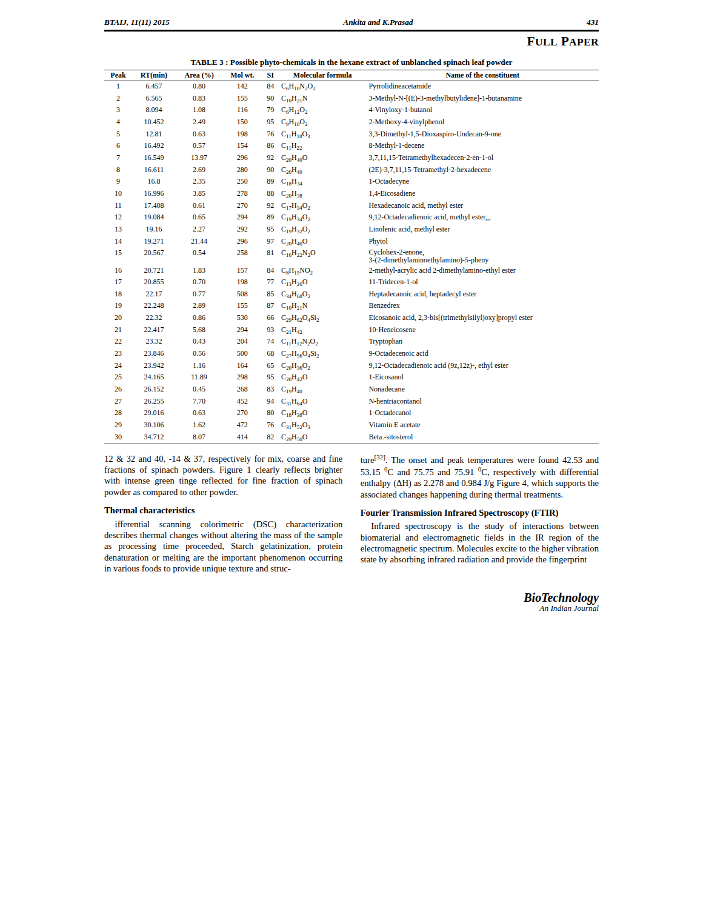BTAIJ, 11(11) 2015 Ankita and K.Prasad 431
FULL PAPER
TABLE 3 : Possible phyto-chemicals in the hexane extract of unblanched spinach leaf powder
| Peak | RT(min) | Area (%) | Mol wt. | SI | Molecular formula | Name of the constituent |
| --- | --- | --- | --- | --- | --- | --- |
| 1 | 6.457 | 0.80 | 142 | 84 | C 6 H 10 N 2 O 2 | Pyrrolidineacetamide |
| 2 | 6.565 | 0.83 | 155 | 90 | C 10 H 21 N | 3-Methyl-N-[(E)-3-methylbutylidene]-1-butanamine |
| 3 | 8.094 | 1.08 | 116 | 79 | C 6 H 12 O 2 | 4-Vinyloxy-1-butanol |
| 4 | 10.452 | 2.49 | 150 | 95 | C 9 H 10 O 2 | 2-Methoxy-4-vinylphenol |
| 5 | 12.81 | 0.63 | 198 | 76 | C 11 H 18 O 3 | 3,3-Dimethyl-1,5-Dioxaspiro-Undecan-9-one |
| 6 | 16.492 | 0.57 | 154 | 86 | C 11 H 22 | 8-Methyl-1-decene |
| 7 | 16.549 | 13.97 | 296 | 92 | C 20 H 40 O | 3,7,11,15-Tetramethylhexadecen-2-en-1-ol |
| 8 | 16.611 | 2.69 | 280 | 90 | C 20 H 40 | (2E)-3,7,11,15-Tetramethyl-2-hexadecene |
| 9 | 16.8 | 2.35 | 250 | 89 | C 18 H 34 | 1-Octadecyne |
| 10 | 16.996 | 3.85 | 278 | 88 | C 20 H 38 | 1,4-Eicosadiene |
| 11 | 17.408 | 0.61 | 270 | 92 | C 17 H 34 O 2 | Hexadecanoic acid, methyl ester |
| 12 | 19.084 | 0.65 | 294 | 89 | C 19 H 34 O 2 | 9,12-Octadecadienoic acid, methyl ester,,, |
| 13 | 19.16 | 2.27 | 292 | 95 | C 19 H 32 O 2 | Linolenic acid, methyl ester |
| 14 | 19.271 | 21.44 | 296 | 97 | C 20 H 40 O | Phytol |
| 15 | 20.567 | 0.54 | 258 | 81 | C 16 H 22 N 2 O | Cyclohex-2-enone, 3-(2-dimethylaminoethylamino)-5-pheny |
| 16 | 20.721 | 1.83 | 157 | 84 | C 8 H 15 NO 2 | 2-methyl-acrylic acid 2-dimethylamino-ethyl ester |
| 17 | 20.855 | 0.70 | 198 | 77 | C 13 H 26 O | 11-Tridecen-1-ol |
| 18 | 22.17 | 0.77 | 508 | 85 | C 34 H 68 O 2 | Heptadecanoic acid, heptadecyl ester |
| 19 | 22.248 | 2.89 | 155 | 87 | C 10 H 21 N | Benzedrex |
| 20 | 22.32 | 0.86 | 530 | 66 | C 29 H 62 O 4 Si 2 | Eicosanoic acid, 2,3-bis[(trimethylsilyl)oxy]propyl ester |
| 21 | 22.417 | 5.68 | 294 | 93 | C 21 H 42 | 10-Heneicosene |
| 22 | 23.32 | 0.43 | 204 | 74 | C 11 H 12 N 2 O 2 | Tryptophan |
| 23 | 23.846 | 0.56 | 500 | 68 | C 27 H 56 O 4 Si 2 | 9-Octadecenoic acid |
| 24 | 23.942 | 1.16 | 164 | 65 | C 20 H 36 O 2 | 9,12-Octadecadienoic acid (9z,12z)-, ethyl ester |
| 25 | 24.165 | 11.89 | 298 | 95 | C 20 H 42 O | 1-Eicosanol |
| 26 | 26.152 | 0.45 | 268 | 83 | C 19 H 40 | Nonadecane |
| 27 | 26.255 | 7.70 | 452 | 94 | C 31 H 64 O | N-hentriacontanol |
| 28 | 29.016 | 0.63 | 270 | 80 | C 18 H 38 O | 1-Octadecanol |
| 29 | 30.106 | 1.62 | 472 | 76 | C 31 H 52 O 3 | Vitamin E acetate |
| 30 | 34.712 | 8.07 | 414 | 82 | C 29 H 50 O | Beta.-sitosterol |
12 & 32 and 40, -14 & 37, respectively for mix, coarse and fine fractions of spinach powders. Figure 1 clearly reflects brighter with intense green tinge reflected for fine fraction of spinach powder as compared to other powder.
Thermal characteristics
ifferential scanning colorimetric (DSC) characterization describes thermal changes without altering the mass of the sample as processing time proceeded, Starch gelatinization, protein denaturation or melting are the important phenomenon occurring in various foods to provide unique texture and struc-
ture[32]. The onset and peak temperatures were found 42.53 and 53.15 0C and 75.75 and 75.91 0C, respectively with differential enthalpy (ΔH) as 2.278 and 0.984 J/g Figure 4, which supports the associated changes happening during thermal treatments.
Fourier Transmission Infrared Spectroscopy (FTIR)
Infrared spectroscopy is the study of interactions between biomaterial and electromagnetic fields in the IR region of the electromagnetic spectrum. Molecules excite to the higher vibration state by absorbing infrared radiation and provide the fingerprint
BioTechnology An Indian Journal